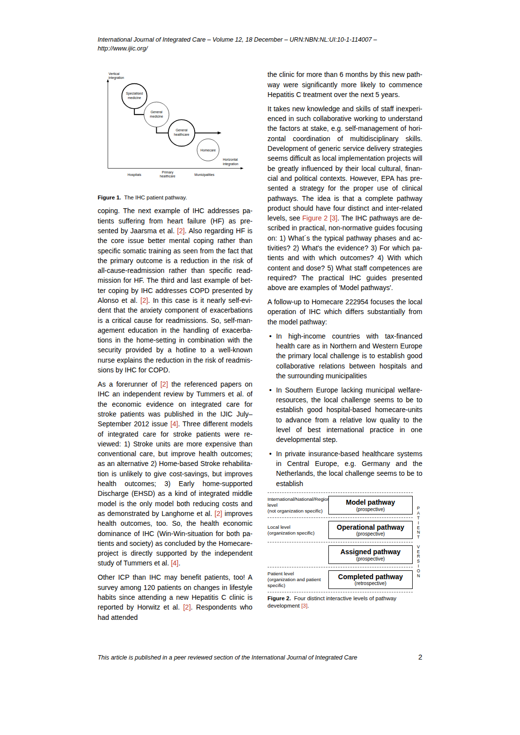International Journal of Integrated Care – Volume 12, 18 December – URN:NBN:NL:UI:10-1-114007 – http://www.ijic.org/
Vertical integration Specialised medicine General medicine General healthcare Homecare Horizontal integration Hospitals Primary healthcare Municipalities
Figure 1. The IHC patient pathway.
coping. The next example of IHC addresses patients suffering from heart failure (HF) as presented by Jaarsma et al. [2]. Also regarding HF is the core issue better mental coping rather than specific somatic training as seen from the fact that the primary outcome is a reduction in the risk of all-cause-readmission rather than specific readmission for HF. The third and last example of better coping by IHC addresses COPD presented by Alonso et al. [2]. In this case is it nearly self-evident that the anxiety component of exacerbations is a critical cause for readmissions. So, self-management education in the handling of exacerbations in the home-setting in combination with the security provided by a hotline to a well-known nurse explains the reduction in the risk of readmissions by IHC for COPD.
As a forerunner of [2] the referenced papers on IHC an independent review by Tummers et al. of the economic evidence on integrated care for stroke patients was published in the IJIC July–September 2012 issue [4]. Three different models of integrated care for stroke patients were reviewed: 1) Stroke units are more expensive than conventional care, but improve health outcomes; as an alternative 2) Home-based Stroke rehabilitation is unlikely to give cost-savings, but improves health outcomes; 3) Early home-supported Discharge (EHSD) as a kind of integrated middle model is the only model both reducing costs and as demonstrated by Langhorne et al. [2] improves health outcomes, too. So, the health economic dominance of IHC (Win-Win-situation for both patients and society) as concluded by the Homecare-project is directly supported by the independent study of Tummers et al. [4].
Other ICP than IHC may benefit patients, too! A survey among 120 patients on changes in lifestyle habits since attending a new Hepatitis C clinic is reported by Horwitz et al. [2]. Respondents who had attended
the clinic for more than 6 months by this new pathway were significantly more likely to commence Hepatitis C treatment over the next 5 years.
It takes new knowledge and skills of staff inexperienced in such collaborative working to understand the factors at stake, e.g. self-management of horizontal coordination of multidisciplinary skills. Development of generic service delivery strategies seems difficult as local implementation projects will be greatly influenced by their local cultural, financial and political contexts. However, EPA has presented a strategy for the proper use of clinical pathways. The idea is that a complete pathway product should have four distinct and inter-related levels, see Figure 2 [3]. The IHC pathways are described in practical, non-normative guides focusing on: 1) What´s the typical pathway phases and activities? 2) What's the evidence? 3) For which patients and with which outcomes? 4) With which content and dose? 5) What staff competences are required? The practical IHC guides presented above are examples of 'Model pathways'.
A follow-up to Homecare 222954 focuses the local operation of IHC which differs substantially from the model pathway:
In high-income countries with tax-financed health care as in Northern and Western Europe the primary local challenge is to establish good collaborative relations between hospitals and the surrounding municipalities
In Southern Europe lacking municipal welfare-resources, the local challenge seems to be to establish good hospital-based homecare-units to advance from a relative low quality to the level of best international practice in one developmental step.
In private insurance-based healthcare systems in Central Europe, e.g. Germany and the Netherlands, the local challenge seems to be to establish
International/National/Regional level
(not organization specific)
Model pathway
(prospective)
Local level
(organization specific)
Operational pathway
(prospective)
Assigned pathway
(prospective)
Patient level
(organization and patient specific)
Completed pathway
(retrospective)
P
A
T
I
E
N
T
V
E
R
S
I
O
N
Figure 2. Four distinct interactive levels of pathway development [3].
This article is published in a peer reviewed section of the International Journal of Integrated Care
2